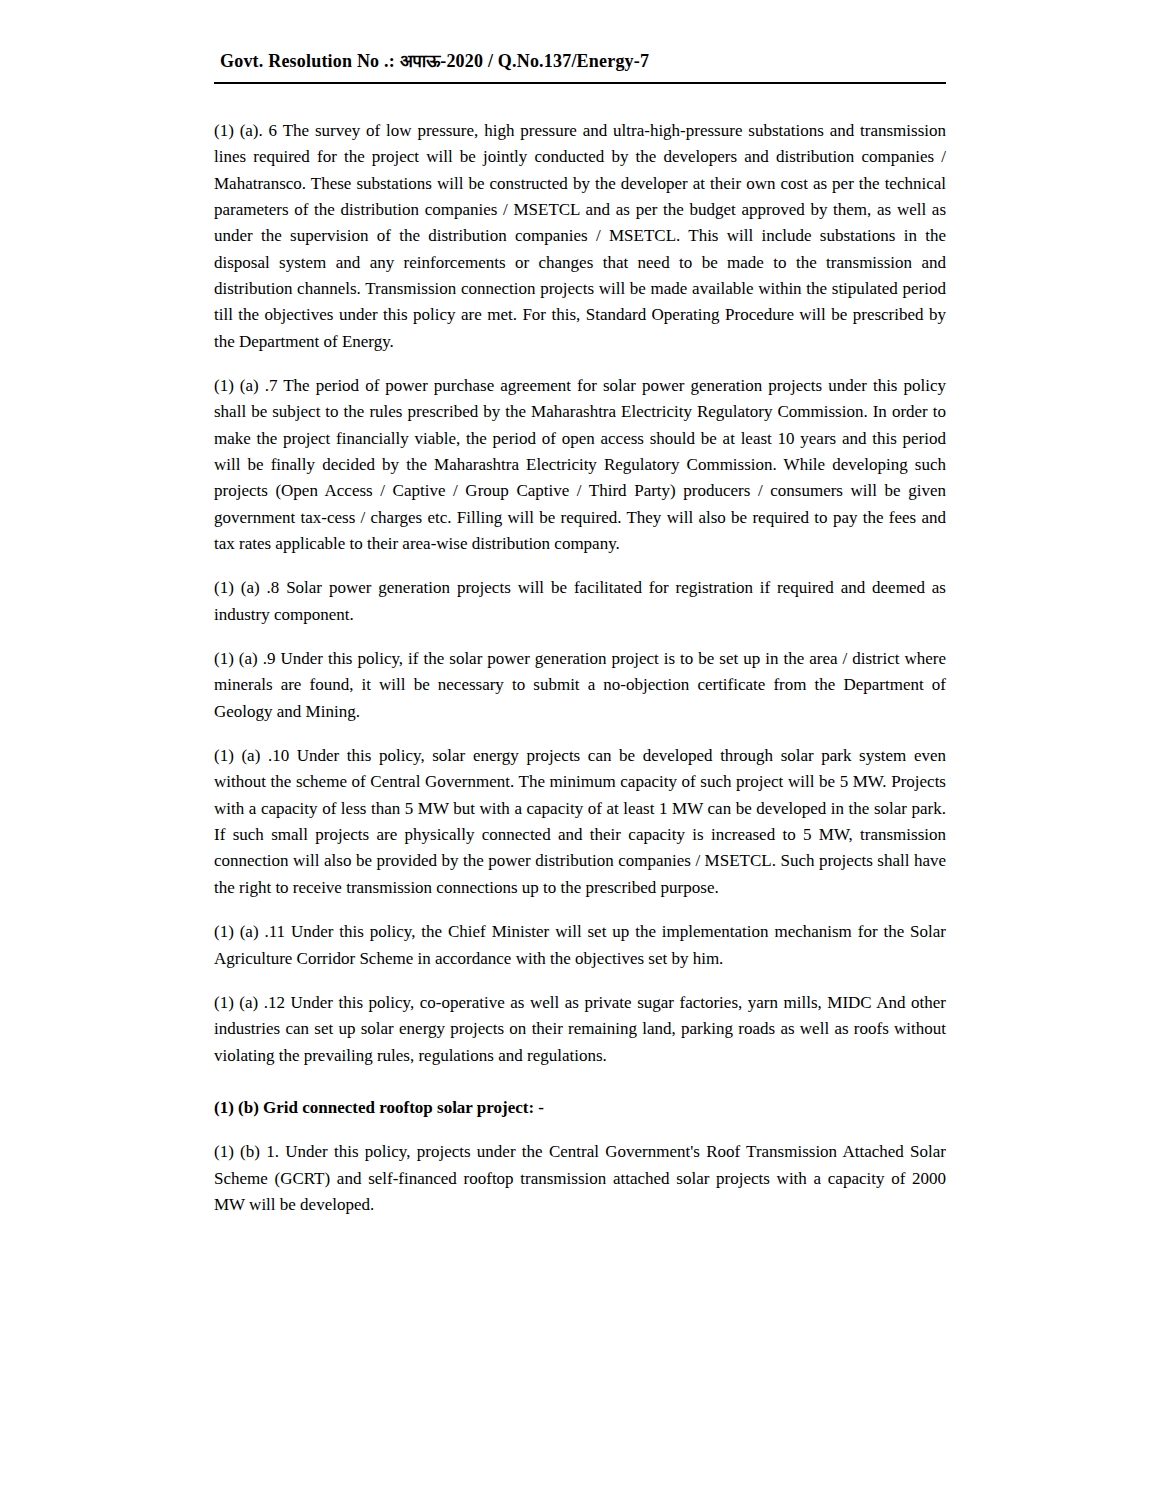Govt. Resolution No .: अपाऊ-2020 / Q.No.137/Energy-7
(1) (a). 6 The survey of low pressure, high pressure and ultra-high-pressure substations and transmission lines required for the project will be jointly conducted by the developers and distribution companies / Mahatransco. These substations will be constructed by the developer at their own cost as per the technical parameters of the distribution companies / MSETCL and as per the budget approved by them, as well as under the supervision of the distribution companies / MSETCL. This will include substations in the disposal system and any reinforcements or changes that need to be made to the transmission and distribution channels. Transmission connection projects will be made available within the stipulated period till the objectives under this policy are met. For this, Standard Operating Procedure will be prescribed by the Department of Energy.
(1) (a) .7 The period of power purchase agreement for solar power generation projects under this policy shall be subject to the rules prescribed by the Maharashtra Electricity Regulatory Commission. In order to make the project financially viable, the period of open access should be at least 10 years and this period will be finally decided by the Maharashtra Electricity Regulatory Commission. While developing such projects (Open Access / Captive / Group Captive / Third Party) producers / consumers will be given government tax-cess / charges etc. Filling will be required. They will also be required to pay the fees and tax rates applicable to their area-wise distribution company.
(1) (a) .8 Solar power generation projects will be facilitated for registration if required and deemed as industry component.
(1) (a) .9 Under this policy, if the solar power generation project is to be set up in the area / district where minerals are found, it will be necessary to submit a no-objection certificate from the Department of Geology and Mining.
(1) (a) .10 Under this policy, solar energy projects can be developed through solar park system even without the scheme of Central Government. The minimum capacity of such project will be 5 MW. Projects with a capacity of less than 5 MW but with a capacity of at least 1 MW can be developed in the solar park. If such small projects are physically connected and their capacity is increased to 5 MW, transmission connection will also be provided by the power distribution companies / MSETCL. Such projects shall have the right to receive transmission connections up to the prescribed purpose.
(1) (a) .11 Under this policy, the Chief Minister will set up the implementation mechanism for the Solar Agriculture Corridor Scheme in accordance with the objectives set by him.
(1) (a) .12 Under this policy, co-operative as well as private sugar factories, yarn mills, MIDC And other industries can set up solar energy projects on their remaining land, parking roads as well as roofs without violating the prevailing rules, regulations and regulations.
(1) (b) Grid connected rooftop solar project: -
(1) (b) 1. Under this policy, projects under the Central Government's Roof Transmission Attached Solar Scheme (GCRT) and self-financed rooftop transmission attached solar projects with a capacity of 2000 MW will be developed.